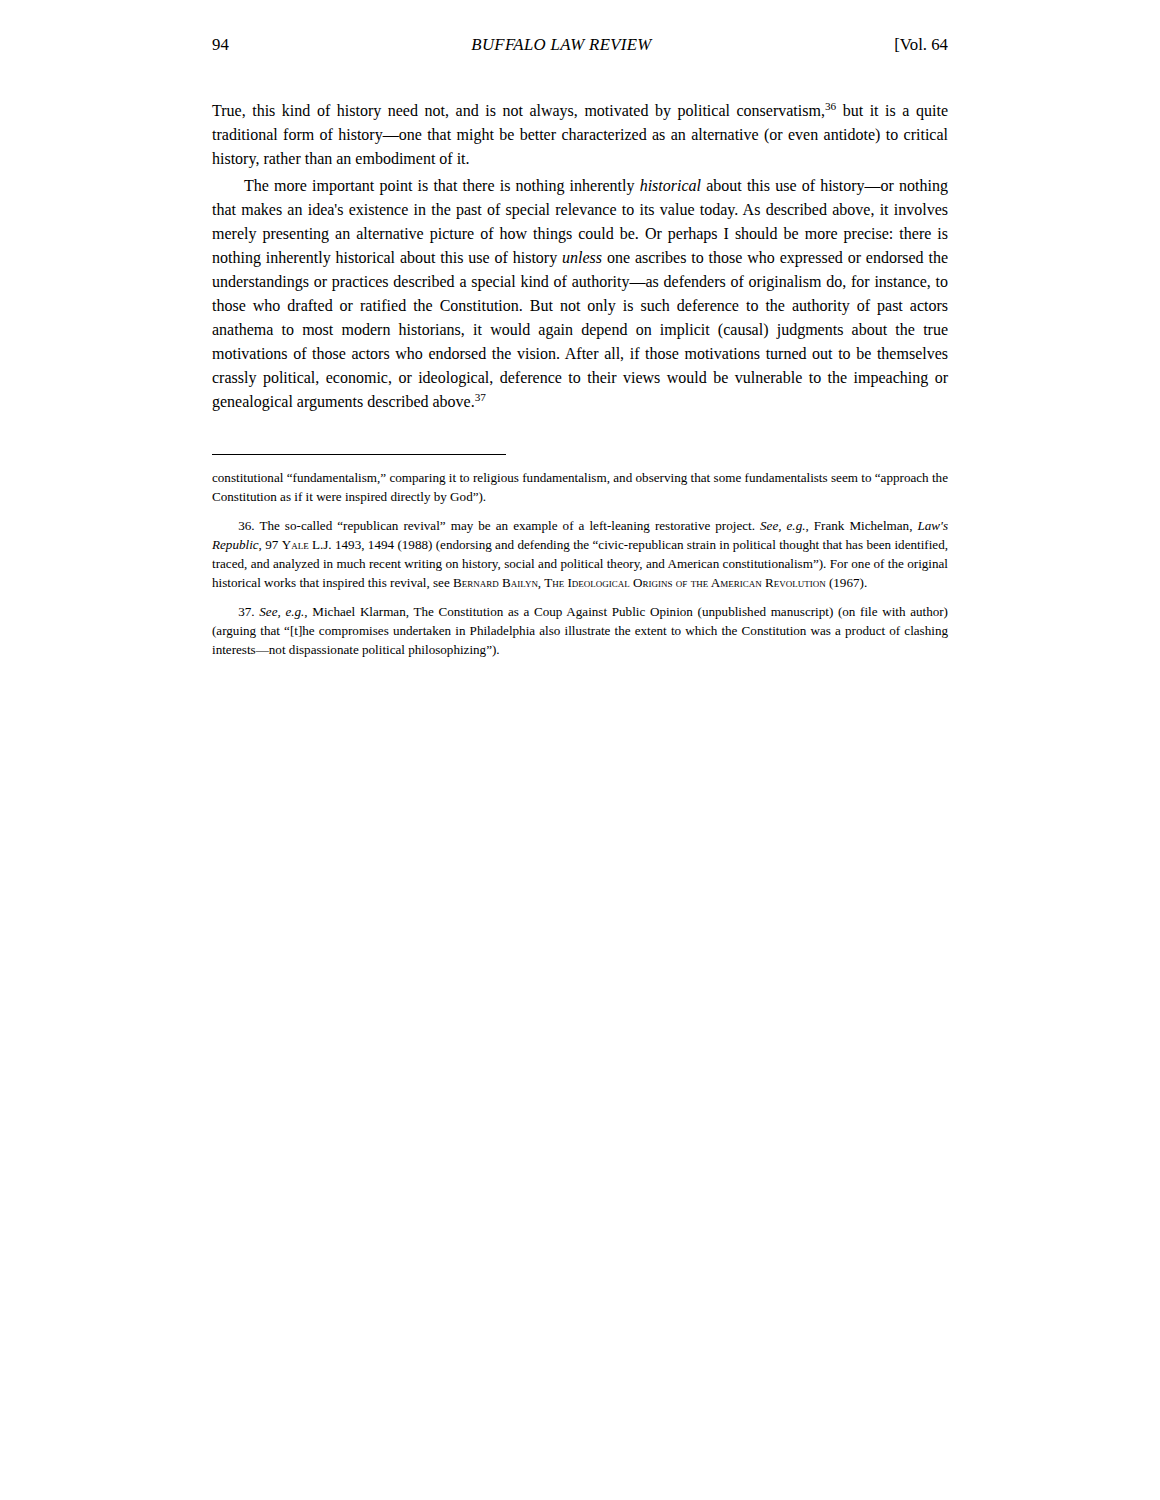94 BUFFALO LAW REVIEW [Vol. 64
True, this kind of history need not, and is not always, motivated by political conservatism,36 but it is a quite traditional form of history—one that might be better characterized as an alternative (or even antidote) to critical history, rather than an embodiment of it.
The more important point is that there is nothing inherently historical about this use of history—or nothing that makes an idea's existence in the past of special relevance to its value today. As described above, it involves merely presenting an alternative picture of how things could be. Or perhaps I should be more precise: there is nothing inherently historical about this use of history unless one ascribes to those who expressed or endorsed the understandings or practices described a special kind of authority—as defenders of originalism do, for instance, to those who drafted or ratified the Constitution. But not only is such deference to the authority of past actors anathema to most modern historians, it would again depend on implicit (causal) judgments about the true motivations of those actors who endorsed the vision. After all, if those motivations turned out to be themselves crassly political, economic, or ideological, deference to their views would be vulnerable to the impeaching or genealogical arguments described above.37
constitutional “fundamentalism,” comparing it to religious fundamentalism, and observing that some fundamentalists seem to “approach the Constitution as if it were inspired directly by God”).
36. The so-called “republican revival” may be an example of a left-leaning restorative project. See, e.g., Frank Michelman, Law's Republic, 97 Yale L.J. 1493, 1494 (1988) (endorsing and defending the “civic-republican strain in political thought that has been identified, traced, and analyzed in much recent writing on history, social and political theory, and American constitutionalism”). For one of the original historical works that inspired this revival, see Bernard Bailyn, The Ideological Origins of the American Revolution (1967).
37. See, e.g., Michael Klarman, The Constitution as a Coup Against Public Opinion (unpublished manuscript) (on file with author) (arguing that “[t]he compromises undertaken in Philadelphia also illustrate the extent to which the Constitution was a product of clashing interests—not dispassionate political philosophizing”).